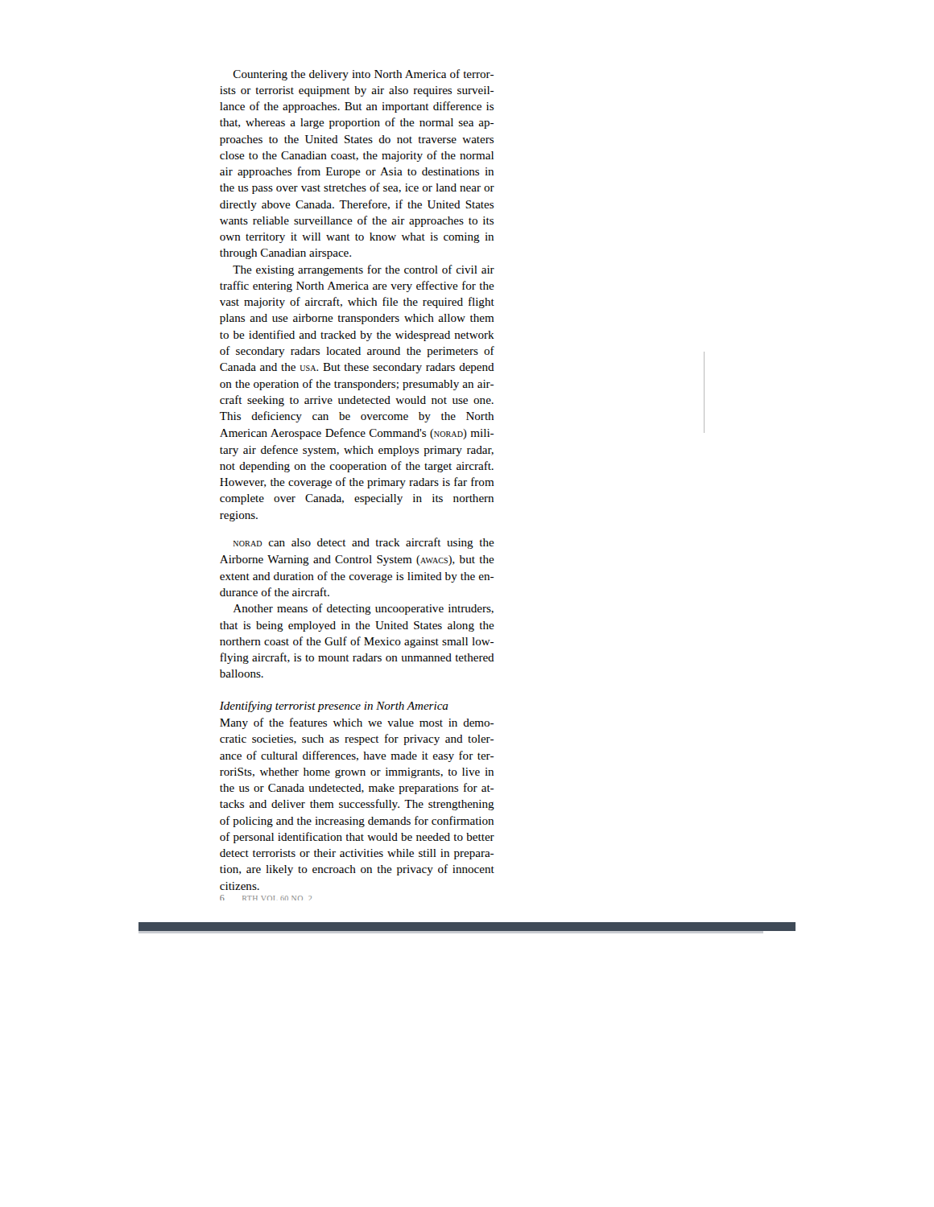Countering the delivery into North America of terrorists or terrorist equipment by air also requires surveillance of the approaches. But an important difference is that, whereas a large proportion of the normal sea approaches to the United States do not traverse waters close to the Canadian coast, the majority of the normal air approaches from Europe or Asia to destinations in the us pass over vast stretches of sea, ice or land near or directly above Canada. Therefore, if the United States wants reliable surveillance of the air approaches to its own territory it will want to know what is coming in through Canadian airspace.
The existing arrangements for the control of civil air traffic entering North America are very effective for the vast majority of aircraft, which file the required flight plans and use airborne transponders which allow them to be identified and tracked by the widespread network of secondary radars located around the perimeters of Canada and the usa. But these secondary radars depend on the operation of the transponders; presumably an aircraft seeking to arrive undetected would not use one. This deficiency can be overcome by the North American Aerospace Defence Command's (norad) military air defence system, which employs primary radar, not depending on the cooperation of the target aircraft. However, the coverage of the primary radars is far from complete over Canada, especially in its northern regions.
norad can also detect and track aircraft using the Airborne Warning and Control System (awacs), but the extent and duration of the coverage is limited by the endurance of the aircraft.
Another means of detecting uncooperative intruders, that is being employed in the United States along the northern coast of the Gulf of Mexico against small low-flying aircraft, is to mount radars on unmanned tethered balloons.
Identifying terrorist presence in North America
Many of the features which we value most in democratic societies, such as respect for privacy and tolerance of cultural differences, have made it easy for terroriSts, whether home grown or immigrants, to live in the us or Canada undetected, make preparations for attacks and deliver them successfully. The strengthening of policing and the increasing demands for confirmation of personal identification that would be needed to better detect terrorists or their activities while still in preparation, are likely to encroach on the privacy of innocent citizens.
6 RTH VOL 60 NO. 2